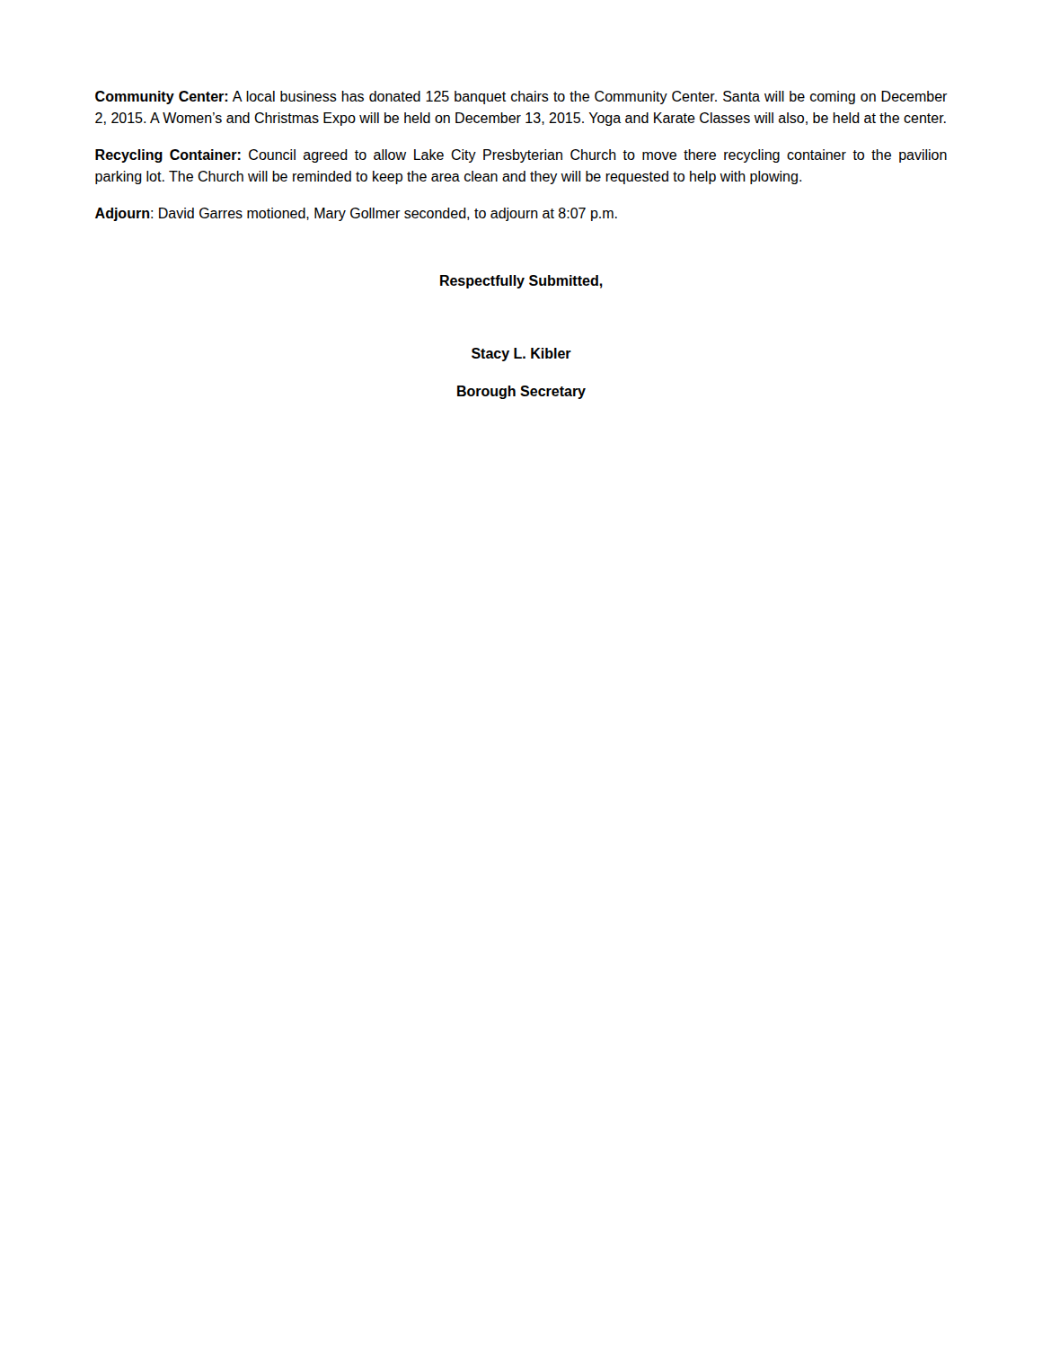Community Center: A local business has donated 125 banquet chairs to the Community Center. Santa will be coming on December 2, 2015. A Women’s and Christmas Expo will be held on December 13, 2015. Yoga and Karate Classes will also, be held at the center.
Recycling Container: Council agreed to allow Lake City Presbyterian Church to move there recycling container to the pavilion parking lot. The Church will be reminded to keep the area clean and they will be requested to help with plowing.
Adjourn: David Garres motioned, Mary Gollmer seconded, to adjourn at 8:07 p.m.
Respectfully Submitted,
Stacy L. Kibler
Borough Secretary